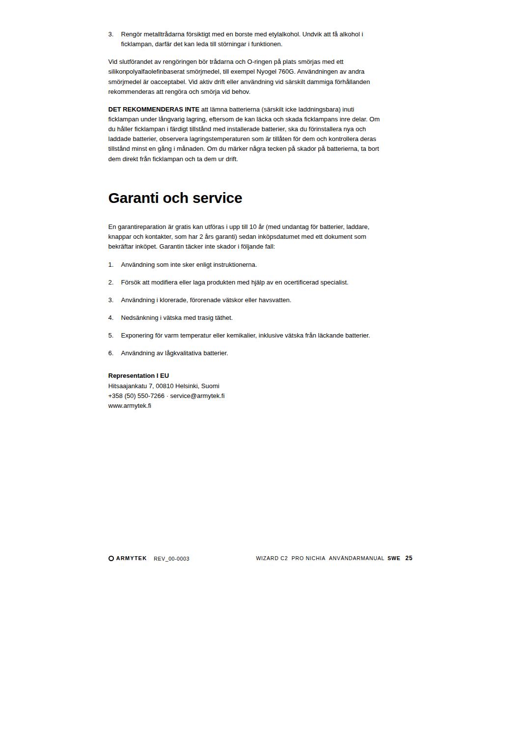3. Rengör metalltrådarna försiktigt med en borste med etylalkohol. Undvik att få alkohol i ficklampan, darfär det kan leda till störningar i funktionen.
Vid slutförandet av rengöringen bör trådarna och O-ringen på plats smörjas med ett silikonpolyalfaolefinbaserat smörjmedel, till exempel Nyogel 760G. Användningen av andra smörjmedel är oacceptabel. Vid aktiv drift eller användning vid särskilt dammiga förhållanden rekommenderas att rengöra och smörja vid behov.
DET REKOMMENDERAS INTE att lämna batterierna (särskilt icke laddningsbara) inuti ficklampan under långvarig lagring, eftersom de kan läcka och skada ficklampans inre delar. Om du håller ficklampan i färdigt tillstånd med installerade batterier, ska du förinstallera nya och laddade batterier, observera lagringstemperaturen som är tillåten för dem och kontrollera deras tillstånd minst en gång i månaden. Om du märker några tecken på skador på batterierna, ta bort dem direkt från ficklampan och ta dem ur drift.
Garanti och service
En garantireparation är gratis kan utföras i upp till 10 år (med undantag för batterier, laddare, knappar och kontakter, som har 2 års garanti) sedan inköpsdatumet med ett dokument som bekräftar inköpet. Garantin täcker inte skador i följande fall:
1. Användning som inte sker enligt instruktionerna.
2. Försök att modifiera eller laga produkten med hjälp av en ocertificerad specialist.
3. Användning i klorerade, förorenade vätskor eller havsvatten.
4. Nedsänkning i vätska med trasig täthet.
5. Exponering för varm temperatur eller kemikalier, inklusive vätska från läckande batterier.
6. Användning av lågkvalitativa batterier.
Representation I EU
Hitsaajankatu 7, 00810 Helsinki, Suomi
+358 (50) 550-7266 · service@armytek.fi
www.armytek.fi
ARMYTEK REV_00-0003
WIZARD C2 PRO NICHIA ANVÄNDARMANUALSWE 25